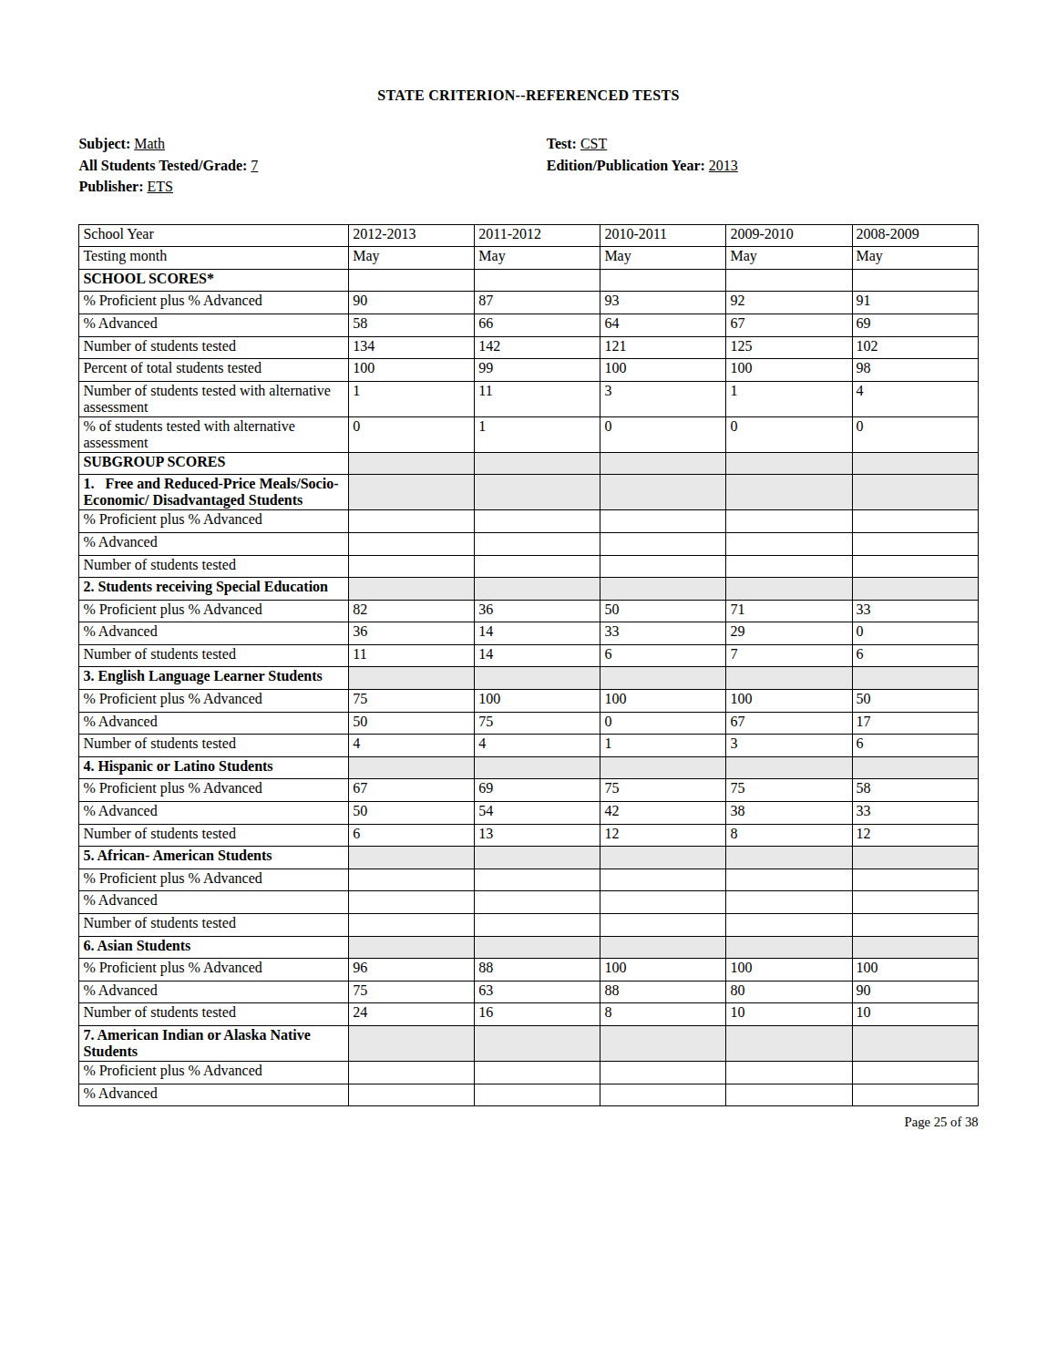STATE CRITERION--REFERENCED TESTS
| Subject: Math | Test: CST |
| All Students Tested/Grade: 7 | Edition/Publication Year: 2013 |
| Publisher: ETS | |
| School Year | 2012-2013 | 2011-2012 | 2010-2011 | 2009-2010 | 2008-2009 |
| Testing month | May | May | May | May | May |
| SCHOOL SCORES* | | | | | |
| % Proficient plus % Advanced | 90 | 87 | 93 | 92 | 91 |
| % Advanced | 58 | 66 | 64 | 67 | 69 |
| Number of students tested | 134 | 142 | 121 | 125 | 102 |
| Percent of total students tested | 100 | 99 | 100 | 100 | 98 |
| Number of students tested with alternative assessment | 1 | 11 | 3 | 1 | 4 |
| % of students tested with alternative assessment | 0 | 1 | 0 | 0 | 0 |
| SUBGROUP SCORES | | | | | |
| 1. Free and Reduced-Price Meals/Socio-Economic/ Disadvantaged Students | | | | | |
| % Proficient plus % Advanced | | | | | |
| % Advanced | | | | | |
| Number of students tested | | | | | |
| 2. Students receiving Special Education | | | | | |
| % Proficient plus % Advanced | 82 | 36 | 50 | 71 | 33 |
| % Advanced | 36 | 14 | 33 | 29 | 0 |
| Number of students tested | 11 | 14 | 6 | 7 | 6 |
| 3. English Language Learner Students | | | | | |
| % Proficient plus % Advanced | 75 | 100 | 100 | 100 | 50 |
| % Advanced | 50 | 75 | 0 | 67 | 17 |
| Number of students tested | 4 | 4 | 1 | 3 | 6 |
| 4. Hispanic or Latino Students | | | | | |
| % Proficient plus % Advanced | 67 | 69 | 75 | 75 | 58 |
| % Advanced | 50 | 54 | 42 | 38 | 33 |
| Number of students tested | 6 | 13 | 12 | 8 | 12 |
| 5. African- American Students | | | | | |
| % Proficient plus % Advanced | | | | | |
| % Advanced | | | | | |
| Number of students tested | | | | | |
| 6. Asian Students | | | | | |
| % Proficient plus % Advanced | 96 | 88 | 100 | 100 | 100 |
| % Advanced | 75 | 63 | 88 | 80 | 90 |
| Number of students tested | 24 | 16 | 8 | 10 | 10 |
| 7. American Indian or Alaska Native Students | | | | | |
| % Proficient plus % Advanced | | | | | |
| % Advanced | | | | | |
Page 25 of 38